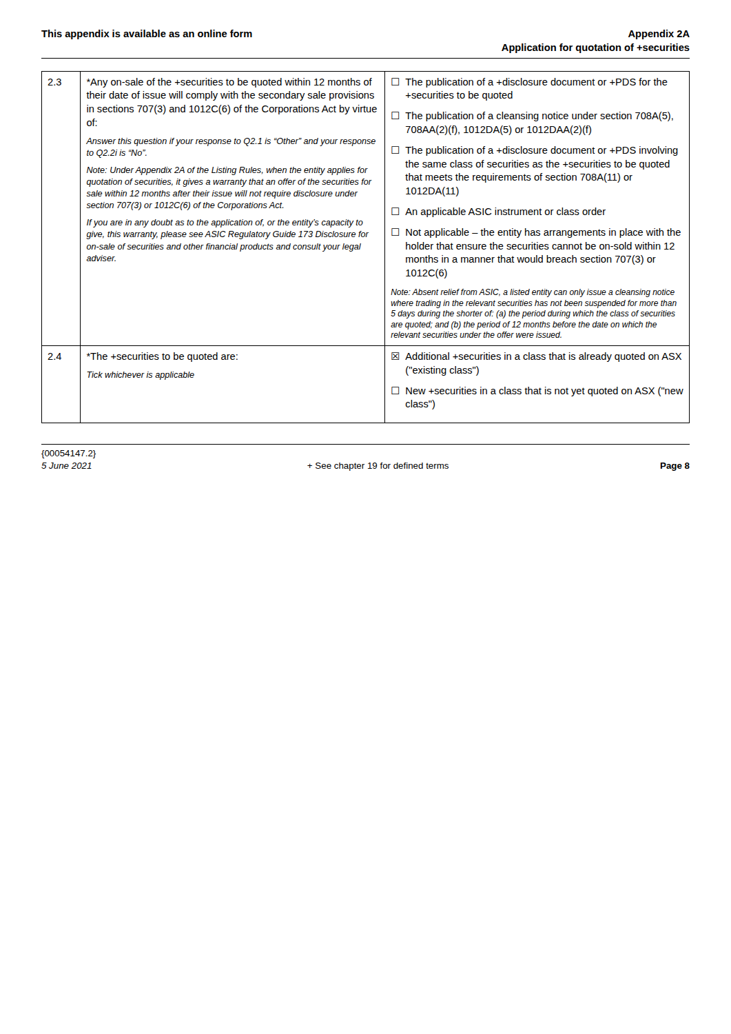This appendix is available as an online form
Appendix 2A
Application for quotation of +securities
| 2.3 | *Any on-sale of the +securities to be quoted within 12 months of their date of issue will comply with the secondary sale provisions in sections 707(3) and 1012C(6) of the Corporations Act by virtue of: Answer this question if your response to Q2.1 is “Other” and your response to Q2.2i is “No”. Note: Under Appendix 2A of the Listing Rules, when the entity applies for quotation of securities, it gives a warranty that an offer of the securities for sale within 12 months after their issue will not require disclosure under section 707(3) or 1012C(6) of the Corporations Act. If you are in any doubt as to the application of, or the entity’s capacity to give, this warranty, please see ASIC Regulatory Guide 173 Disclosure for on-sale of securities and other financial products and consult your legal adviser. | ☐ The publication of a +disclosure document or +PDS for the +securities to be quoted ☐ The publication of a cleansing notice under section 708A(5), 708AA(2)(f), 1012DA(5) or 1012DAA(2)(f) ☐ The publication of a +disclosure document or +PDS involving the same class of securities as the +securities to be quoted that meets the requirements of section 708A(11) or 1012DA(11) ☐ An applicable ASIC instrument or class order ☐ Not applicable – the entity has arrangements in place with the holder that ensure the securities cannot be on-sold within 12 months in a manner that would breach section 707(3) or 1012C(6) Note: Absent relief from ASIC, a listed entity can only issue a cleansing notice where trading in the relevant securities has not been suspended for more than 5 days during the shorter of: (a) the period during which the class of securities are quoted; and (b) the period of 12 months before the date on which the relevant securities under the offer were issued. |
| 2.4 | *The +securities to be quoted are: Tick whichever is applicable | ☒ Additional +securities in a class that is already quoted on ASX ("existing class") ☐ New +securities in a class that is not yet quoted on ASX ("new class") |
{00054147.2}
5 June 2021
+ See chapter 19 for defined terms
Page 8